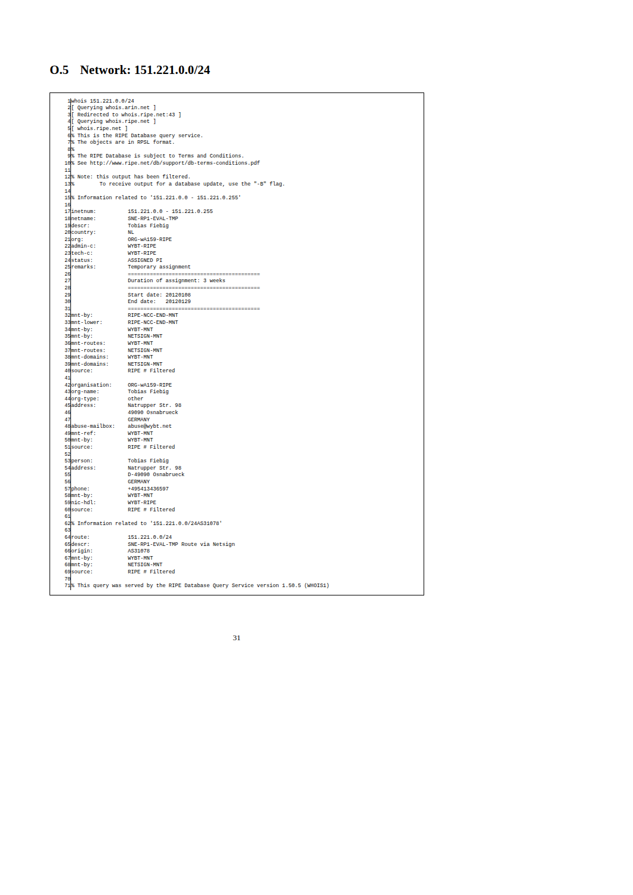O.5 Network: 151.221.0.0/24
| 1 | whois 151.221.0.0/24 |
| 2 | [ Querying whois.arin.net ] |
| 3 | [ Redirected to whois.ripe.net:43 ] |
| 4 | [ Querying whois.ripe.net ] |
| 5 | [ whois.ripe.net ] |
| 6 | % This is the RIPE Database query service. |
| 7 | % The objects are in RPSL format. |
| 8 | % |
| 9 | % The RIPE Database is subject to Terms and Conditions. |
| 10 | % See http://www.ripe.net/db/support/db-terms-conditions.pdf |
| 11 | |
| 12 | % Note: this output has been filtered. |
| 13 | % To receive output for a database update, use the "-B" flag. |
| 14 | |
| 15 | % Information related to '151.221.0.0 - 151.221.0.255' |
| 16 | |
| 17 | inetnum: 151.221.0.0 - 151.221.0.255 |
| 18 | netname: SNE-RP1-EVAL-TMP |
| 19 | descr: Tobias Fiebig |
| 20 | country: NL |
| 21 | org: ORG-wA159-RIPE |
| 22 | admin-c: WYBT-RIPE |
| 23 | tech-c: WYBT-RIPE |
| 24 | status: ASSIGNED PI |
| 25 | remarks: Temporary assignment |
| 26 | ========================================== |
| 27 | Duration of assignment: 3 weeks |
| 28 | ========================================== |
| 29 | Start date: 20120108 |
| 30 | End date: 20120129 |
| 31 | ========================================== |
| 32 | mnt-by: RIPE-NCC-END-MNT |
| 33 | mnt-lower: RIPE-NCC-END-MNT |
| 34 | mnt-by: WYBT-MNT |
| 35 | mnt-by: NETSIGN-MNT |
| 36 | mnt-routes: WYBT-MNT |
| 37 | mnt-routes: NETSIGN-MNT |
| 38 | mnt-domains: WYBT-MNT |
| 39 | mnt-domains: NETSIGN-MNT |
| 40 | source: RIPE # Filtered |
| 41 | |
| 42 | organisation: ORG-wA159-RIPE |
| 43 | org-name: Tobias Fiebig |
| 44 | org-type: other |
| 45 | address: Natrupper Str. 98 |
| 46 | 49090 Osnabrueck |
| 47 | GERMANY |
| 48 | abuse-mailbox: abuse@wybt.net |
| 49 | mnt-ref: WYBT-MNT |
| 50 | mnt-by: WYBT-MNT |
| 51 | source: RIPE # Filtered |
| 52 | |
| 53 | person: Tobias Fiebig |
| 54 | address: Natrupper Str. 98 |
| 55 | D-49090 Osnabrueck |
| 56 | GERMANY |
| 57 | phone: +495413436597 |
| 58 | mnt-by: WYBT-MNT |
| 59 | nic-hdl: WYBT-RIPE |
| 60 | source: RIPE # Filtered |
| 61 | |
| 62 | % Information related to '151.221.0.0/24AS31078' |
| 63 | |
| 64 | route: 151.221.0.0/24 |
| 65 | descr: SNE-RP1-EVAL-TMP Route via Netsign |
| 66 | origin: AS31078 |
| 67 | mnt-by: WYBT-MNT |
| 68 | mnt-by: NETSIGN-MNT |
| 69 | source: RIPE # Filtered |
| 70 | |
| 71 | % This query was served by the RIPE Database Query Service version 1.50.5 (WHOIS1) |
31